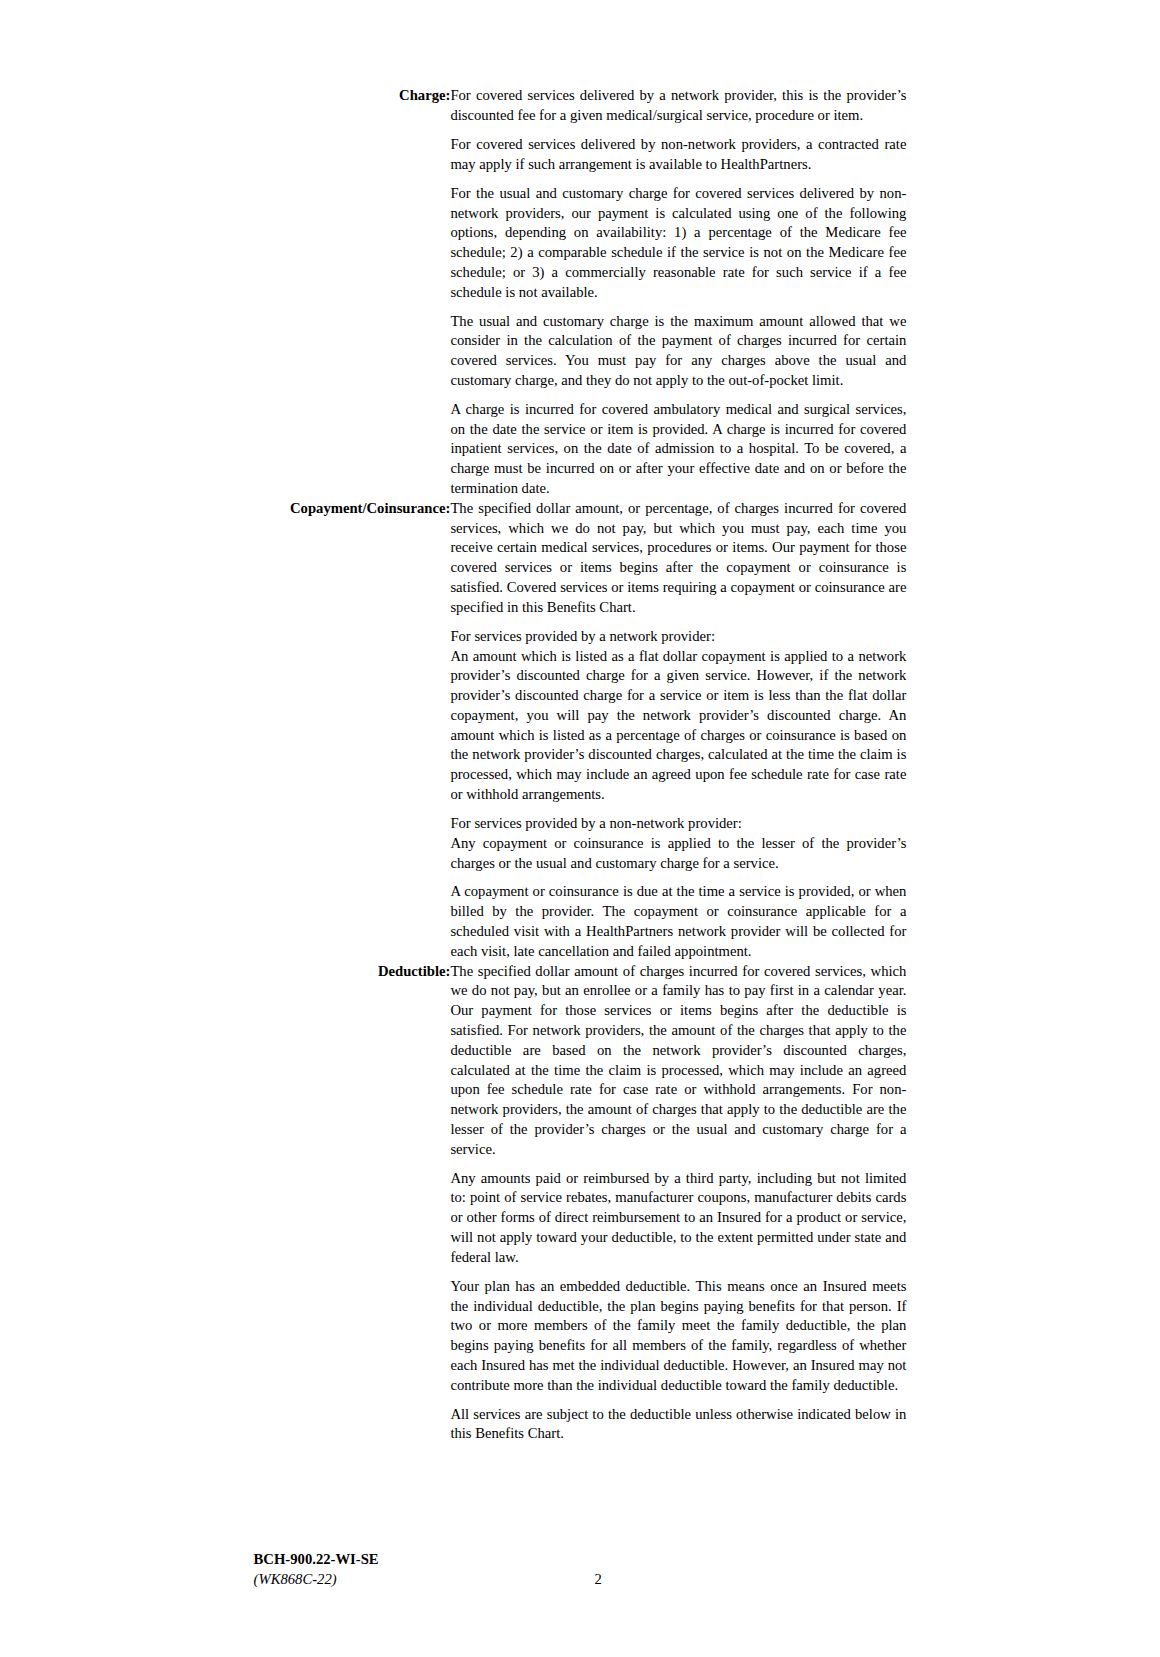| Charge: | For covered services delivered by a network provider, this is the provider’s discounted fee for a given medical/surgical service, procedure or item. For covered services delivered by non-network providers, a contracted rate may apply if such arrangement is available to HealthPartners. For the usual and customary charge for covered services delivered by non-network providers, our payment is calculated using one of the following options, depending on availability: 1) a percentage of the Medicare fee schedule; 2) a comparable schedule if the service is not on the Medicare fee schedule; or 3) a commercially reasonable rate for such service if a fee schedule is not available. The usual and customary charge is the maximum amount allowed that we consider in the calculation of the payment of charges incurred for certain covered services. You must pay for any charges above the usual and customary charge, and they do not apply to the out-of-pocket limit. A charge is incurred for covered ambulatory medical and surgical services, on the date the service or item is provided. A charge is incurred for covered inpatient services, on the date of admission to a hospital. To be covered, a charge must be incurred on or after your effective date and on or before the termination date. |
| Copayment/Coinsurance: | The specified dollar amount, or percentage, of charges incurred for covered services, which we do not pay, but which you must pay, each time you receive certain medical services, procedures or items. Our payment for those covered services or items begins after the copayment or coinsurance is satisfied. Covered services or items requiring a copayment or coinsurance are specified in this Benefits Chart. For services provided by a network provider: An amount which is listed as a flat dollar copayment is applied to a network provider’s discounted charge for a given service. However, if the network provider’s discounted charge for a service or item is less than the flat dollar copayment, you will pay the network provider’s discounted charge. An amount which is listed as a percentage of charges or coinsurance is based on the network provider’s discounted charges, calculated at the time the claim is processed, which may include an agreed upon fee schedule rate for case rate or withhold arrangements. For services provided by a non-network provider: Any copayment or coinsurance is applied to the lesser of the provider’s charges or the usual and customary charge for a service. A copayment or coinsurance is due at the time a service is provided, or when billed by the provider. The copayment or coinsurance applicable for a scheduled visit with a HealthPartners network provider will be collected for each visit, late cancellation and failed appointment. |
| Deductible: | The specified dollar amount of charges incurred for covered services, which we do not pay, but an enrollee or a family has to pay first in a calendar year. Our payment for those services or items begins after the deductible is satisfied. For network providers, the amount of the charges that apply to the deductible are based on the network provider’s discounted charges, calculated at the time the claim is processed, which may include an agreed upon fee schedule rate for case rate or withhold arrangements. For non-network providers, the amount of charges that apply to the deductible are the lesser of the provider’s charges or the usual and customary charge for a service. Any amounts paid or reimbursed by a third party, including but not limited to: point of service rebates, manufacturer coupons, manufacturer debits cards or other forms of direct reimbursement to an Insured for a product or service, will not apply toward your deductible, to the extent permitted under state and federal law. Your plan has an embedded deductible. This means once an Insured meets the individual deductible, the plan begins paying benefits for that person. If two or more members of the family meet the family deductible, the plan begins paying benefits for all members of the family, regardless of whether each Insured has met the individual deductible. However, an Insured may not contribute more than the individual deductible toward the family deductible. All services are subject to the deductible unless otherwise indicated below in this Benefits Chart. |
BCH-900.22-WI-SE (WK868C-22) 2